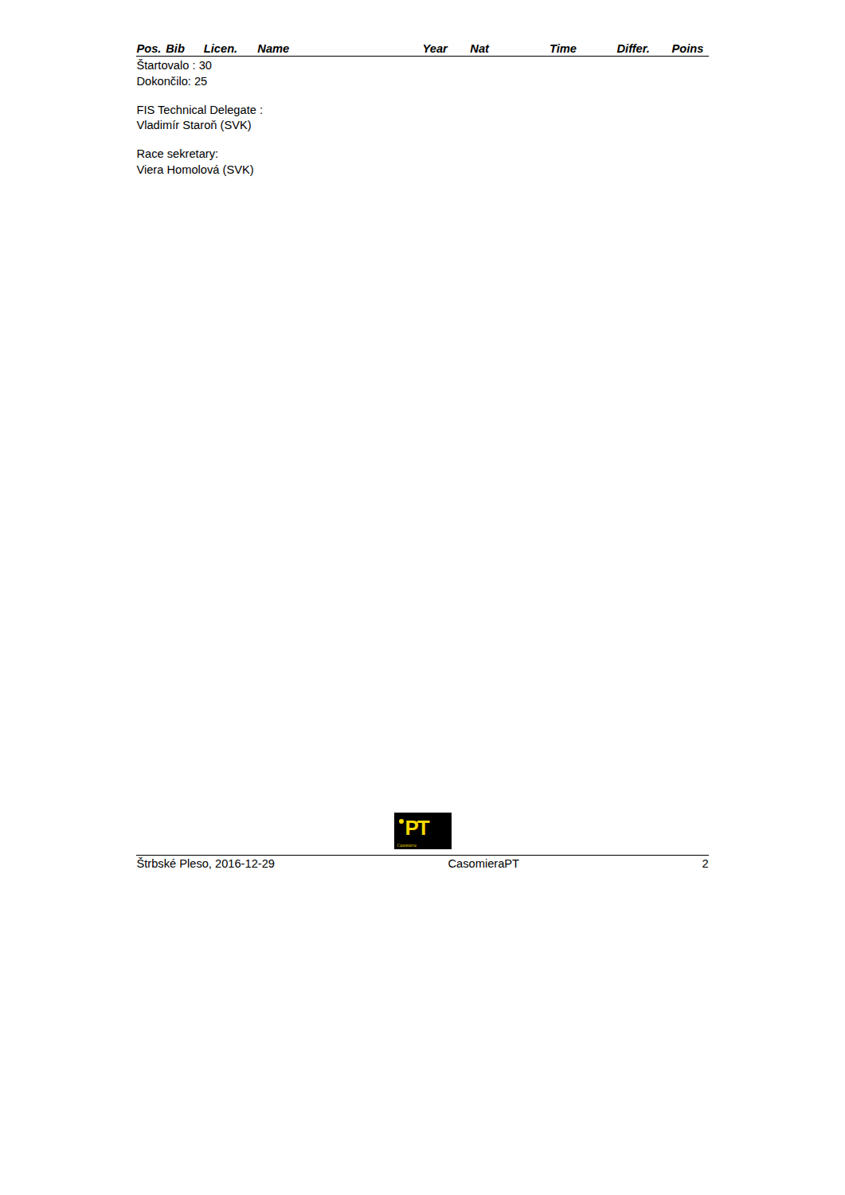Pos.
Bib
Licen.
Name
Year
Nat
Time
Differ.
Poins
Štartovalo : 30
Dokončilo: 25
FIS Technical Delegate :
Vladimír Staroň (SVK)
Race sekretary:
Viera Homolová (SVK)
PT Casomiera
Štrbské Pleso, 2016-12-29
CasomieraPT
2